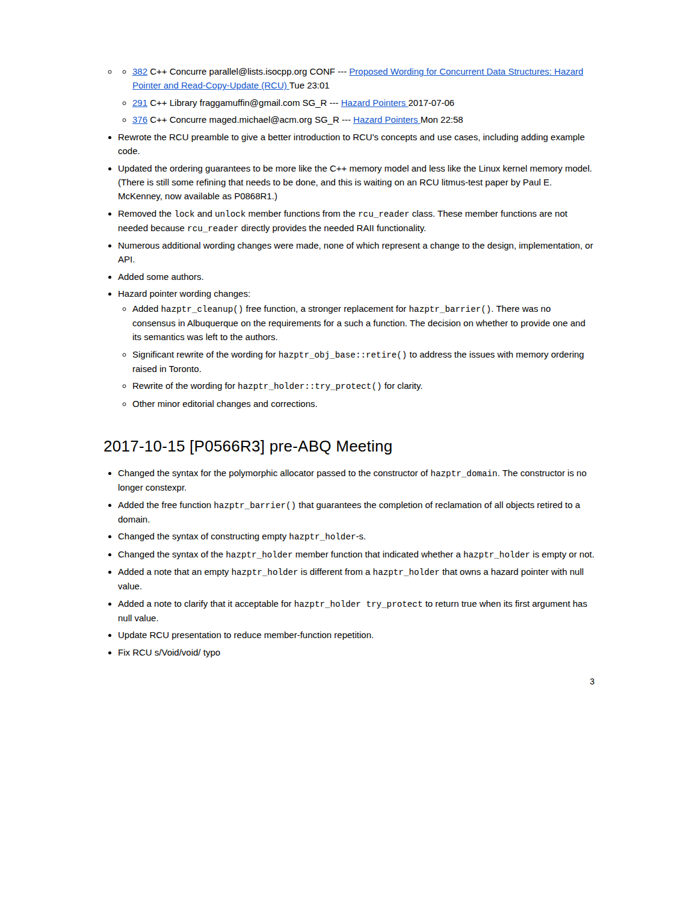382 C++ Concurre parallel@lists.isocpp.org CONF --- Proposed Wording for Concurrent Data Structures: Hazard Pointer and Read-Copy-Update (RCU) Tue 23:01
291 C++ Library fraggamuffin@gmail.com SG_R --- Hazard Pointers 2017-07-06
376 C++ Concurre maged.michael@acm.org SG_R --- Hazard Pointers Mon 22:58
Rewrote the RCU preamble to give a better introduction to RCU's concepts and use cases, including adding example code.
Updated the ordering guarantees to be more like the C++ memory model and less like the Linux kernel memory model. (There is still some refining that needs to be done, and this is waiting on an RCU litmus-test paper by Paul E. McKenney, now available as P0868R1.)
Removed the lock and unlock member functions from the rcu_reader class. These member functions are not needed because rcu_reader directly provides the needed RAII functionality.
Numerous additional wording changes were made, none of which represent a change to the design, implementation, or API.
Added some authors.
Hazard pointer wording changes:
Added hazptr_cleanup() free function, a stronger replacement for hazptr_barrier(). There was no consensus in Albuquerque on the requirements for a such a function. The decision on whether to provide one and its semantics was left to the authors.
Significant rewrite of the wording for hazptr_obj_base::retire() to address the issues with memory ordering raised in Toronto.
Rewrite of the wording for hazptr_holder::try_protect() for clarity.
Other minor editorial changes and corrections.
2017-10-15 [P0566R3] pre-ABQ Meeting
Changed the syntax for the polymorphic allocator passed to the constructor of hazptr_domain. The constructor is no longer constexpr.
Added the free function hazptr_barrier() that guarantees the completion of reclamation of all objects retired to a domain.
Changed the syntax of constructing empty hazptr_holder-s.
Changed the syntax of the hazptr_holder member function that indicated whether a hazptr_holder is empty or not.
Added a note that an empty hazptr_holder is different from a hazptr_holder that owns a hazard pointer with null value.
Added a note to clarify that it acceptable for hazptr_holder try_protect to return true when its first argument has null value.
Update RCU presentation to reduce member-function repetition.
Fix RCU s/Void/void/ typo
3